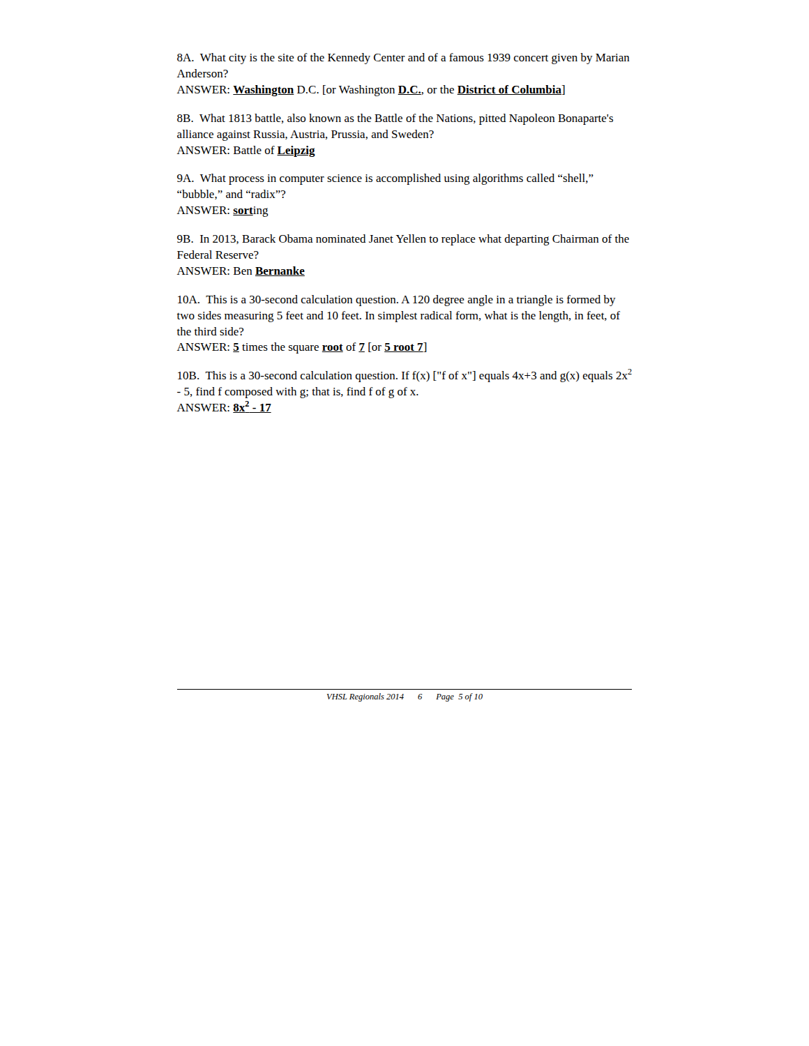8A. What city is the site of the Kennedy Center and of a famous 1939 concert given by Marian Anderson?
ANSWER: Washington D.C. [or Washington D.C., or the District of Columbia]
8B. What 1813 battle, also known as the Battle of the Nations, pitted Napoleon Bonaparte's alliance against Russia, Austria, Prussia, and Sweden?
ANSWER: Battle of Leipzig
9A. What process in computer science is accomplished using algorithms called “shell,” “bubble,” and “radix”?
ANSWER: sorting
9B. In 2013, Barack Obama nominated Janet Yellen to replace what departing Chairman of the Federal Reserve?
ANSWER: Ben Bernanke
10A. This is a 30-second calculation question. A 120 degree angle in a triangle is formed by two sides measuring 5 feet and 10 feet. In simplest radical form, what is the length, in feet, of the third side?
ANSWER: 5 times the square root of 7 [or 5 root 7]
10B. This is a 30-second calculation question. If f(x) ["f of x"] equals 4x+3 and g(x) equals 2x2 - 5, find f composed with g; that is, find f of g of x.
ANSWER: 8x2 - 17
VHSL Regionals 2014 6 Page 5 of 10